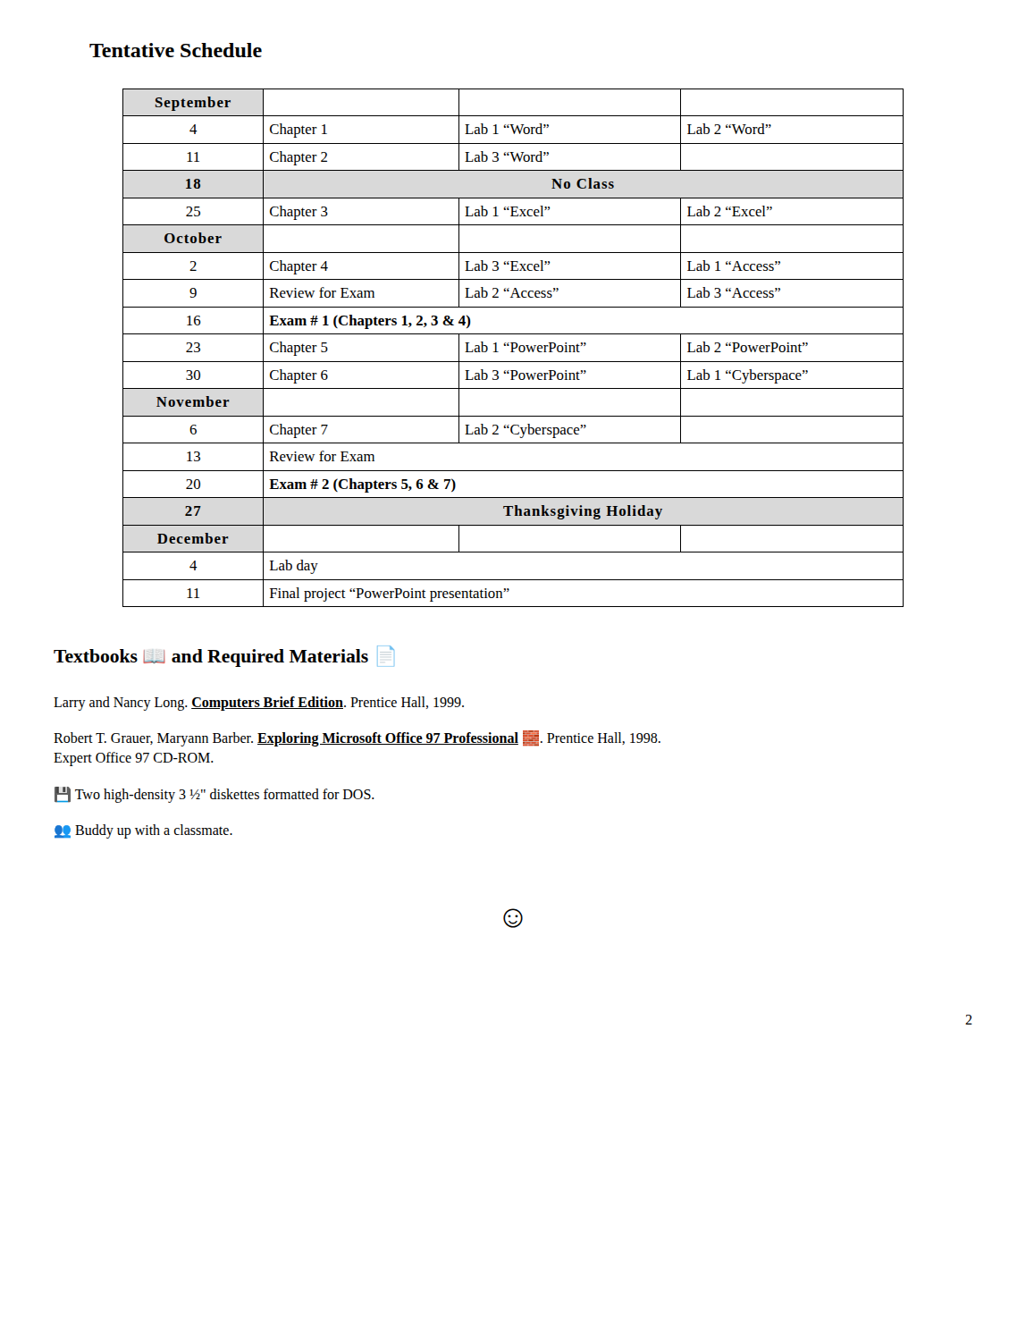Tentative Schedule
| September | | | |
| 4 | Chapter 1 | Lab 1 “Word” | Lab 2 “Word” |
| 11 | Chapter 2 | Lab 3 “Word” | |
| 18 | No Class |
| 25 | Chapter 3 | Lab 1 “Excel” | Lab 2 “Excel” |
| October | | | |
| 2 | Chapter 4 | Lab 3 “Excel” | Lab 1 “Access” |
| 9 | Review for Exam | Lab 2 “Access” | Lab 3 “Access” |
| 16 | Exam # 1 (Chapters 1, 2, 3 & 4) |
| 23 | Chapter 5 | Lab 1 “PowerPoint” | Lab 2 “PowerPoint” |
| 30 | Chapter 6 | Lab 3 “PowerPoint” | Lab 1 “Cyberspace” |
| November | | | |
| 6 | Chapter 7 | Lab 2 “Cyberspace” | |
| 13 | Review for Exam |
| 20 | Exam # 2 (Chapters 5, 6 & 7) |
| 27 | Thanksgiving Holiday |
| December | | | |
| 4 | Lab day |
| 11 | Final project “PowerPoint presentation” |
Textbooks 📖 and Required Materials 📄
Larry and Nancy Long. Computers Brief Edition. Prentice Hall, 1999.
Robert T. Grauer, Maryann Barber. Exploring Microsoft Office 97 Professional 🧱. Prentice Hall, 1998.
Expert Office 97 CD-ROM.
💾 Two high-density 3 ½" diskettes formatted for DOS.
👥 Buddy up with a classmate.
☺
2